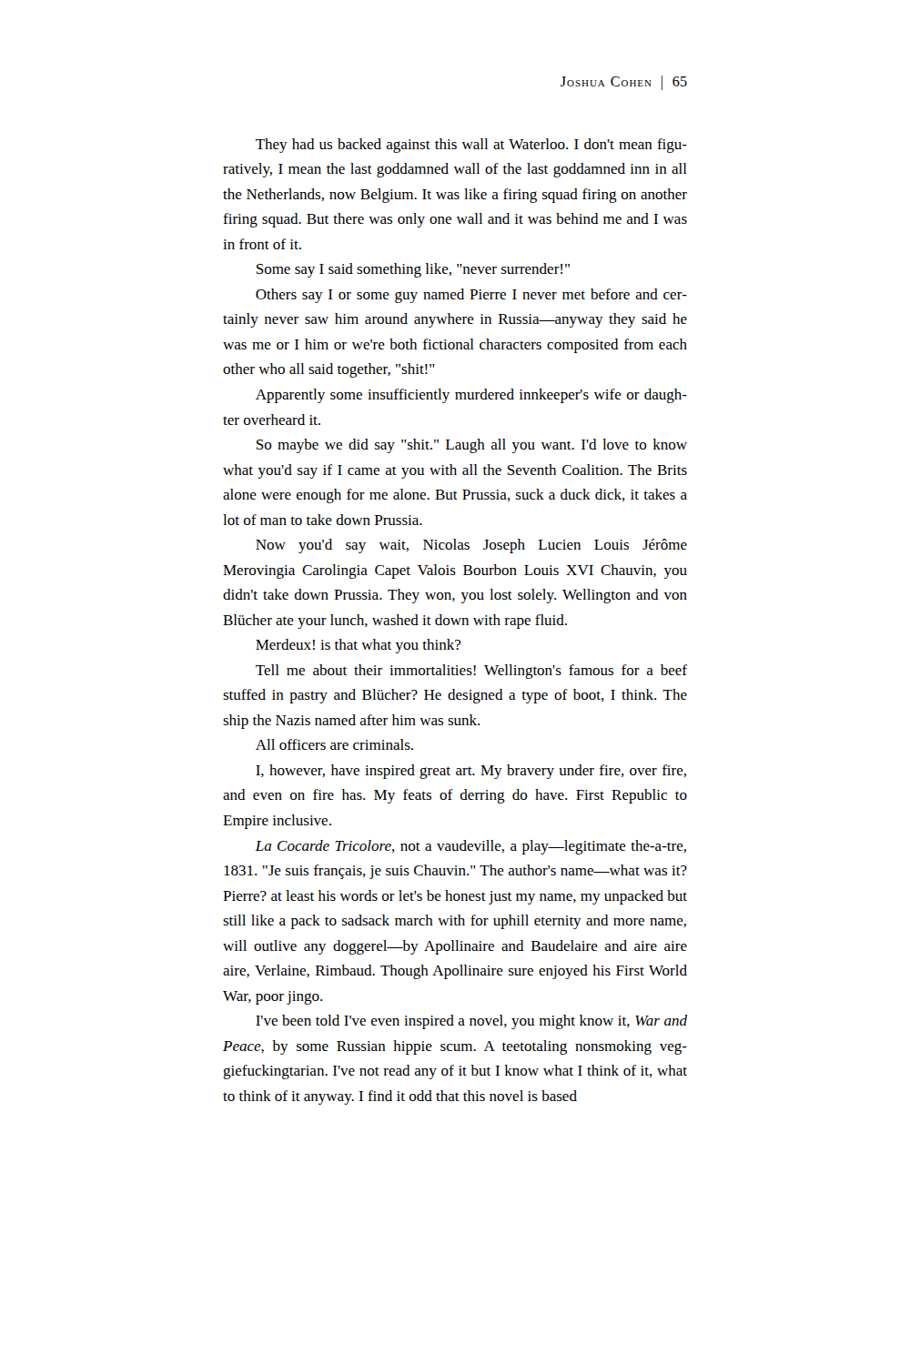Joshua Cohen|65
They had us backed against this wall at Waterloo. I don't mean figuratively, I mean the last goddamned wall of the last goddamned inn in all the Netherlands, now Belgium. It was like a firing squad firing on another firing squad. But there was only one wall and it was behind me and I was in front of it.
Some say I said something like, "never surrender!"
Others say I or some guy named Pierre I never met before and certainly never saw him around anywhere in Russia—anyway they said he was me or I him or we're both fictional characters composited from each other who all said together, "shit!"
Apparently some insufficiently murdered innkeeper's wife or daughter overheard it.
So maybe we did say "shit." Laugh all you want. I'd love to know what you'd say if I came at you with all the Seventh Coalition. The Brits alone were enough for me alone. But Prussia, suck a duck dick, it takes a lot of man to take down Prussia.
Now you'd say wait, Nicolas Joseph Lucien Louis Jérôme Merovingia Carolingia Capet Valois Bourbon Louis XVI Chauvin, you didn't take down Prussia. They won, you lost solely. Wellington and von Blücher ate your lunch, washed it down with rape fluid.
Merdeux! is that what you think?
Tell me about their immortalities! Wellington's famous for a beef stuffed in pastry and Blücher? He designed a type of boot, I think. The ship the Nazis named after him was sunk.
All officers are criminals.
I, however, have inspired great art. My bravery under fire, over fire, and even on fire has. My feats of derring do have. First Republic to Empire inclusive.
La Cocarde Tricolore, not a vaudeville, a play—legitimate the-a-tre, 1831. "Je suis français, je suis Chauvin." The author's name—what was it? Pierre? at least his words or let's be honest just my name, my unpacked but still like a pack to sadsack march with for uphill eternity and more name, will outlive any doggerel—by Apollinaire and Baudelaire and aire aire aire, Verlaine, Rimbaud. Though Apollinaire sure enjoyed his First World War, poor jingo.
I've been told I've even inspired a novel, you might know it, War and Peace, by some Russian hippie scum. A teetotaling nonsmoking veggiefuckingtarian. I've not read any of it but I know what I think of it, what to think of it anyway. I find it odd that this novel is based